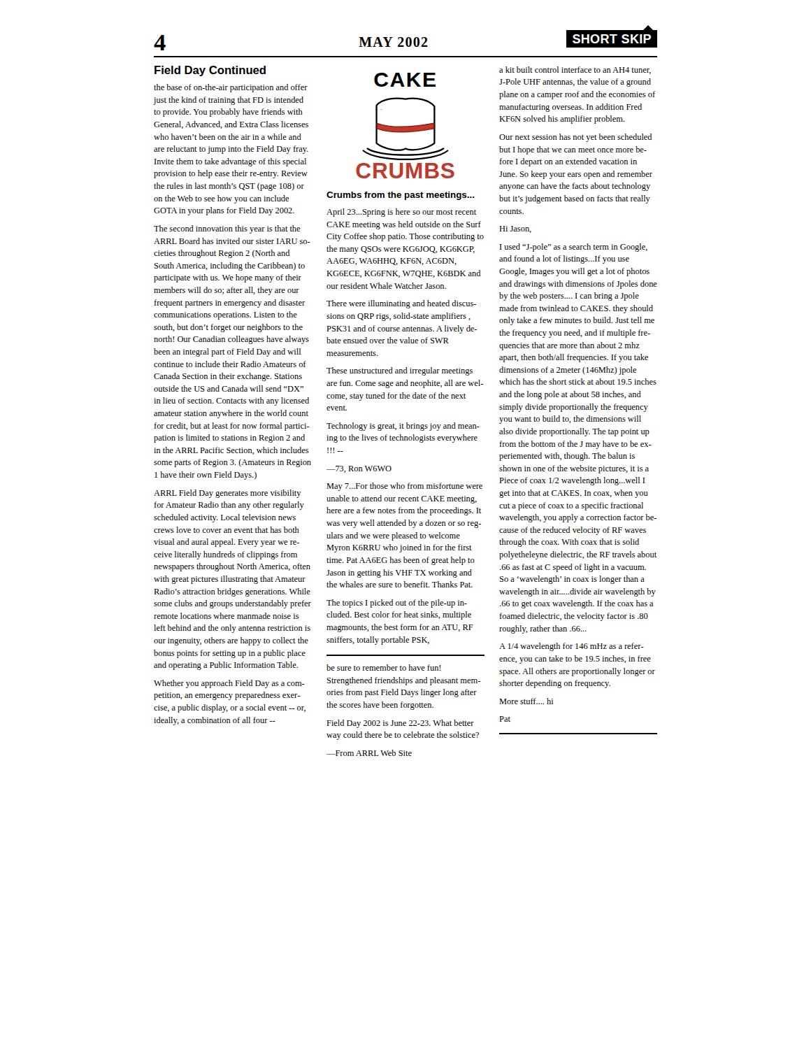4
MAY 2002
SHORT SKIP
Field Day Continued
the base of on-the-air participation and offer just the kind of training that FD is intended to provide. You probably have friends with General, Advanced, and Extra Class licenses who haven’t been on the air in a while and are reluctant to jump into the Field Day fray. Invite them to take advantage of this special provision to help ease their re-entry. Review the rules in last month’s QST (page 108) or on the Web to see how you can include GOTA in your plans for Field Day 2002.
The second innovation this year is that the ARRL Board has invited our sister IARU societies throughout Region 2 (North and South America, including the Caribbean) to participate with us. We hope many of their members will do so; after all, they are our frequent partners in emergency and disaster communications operations. Listen to the south, but don’t forget our neighbors to the north! Our Canadian colleagues have always been an integral part of Field Day and will continue to include their Radio Amateurs of Canada Section in their exchange. Stations outside the US and Canada will send “DX” in lieu of section. Contacts with any licensed amateur station anywhere in the world count for credit, but at least for now formal participation is limited to stations in Region 2 and in the ARRL Pacific Section, which includes some parts of Region 3. (Amateurs in Region 1 have their own Field Days.)
ARRL Field Day generates more visibility for Amateur Radio than any other regularly scheduled activity. Local television news crews love to cover an event that has both visual and aural appeal. Every year we receive literally hundreds of clippings from newspapers throughout North America, often with great pictures illustrating that Amateur Radio’s attraction bridges generations. While some clubs and groups understandably prefer remote locations where manmade noise is left behind and the only antenna restriction is our ingenuity, others are happy to collect the bonus points for setting up in a public place and operating a Public Information Table.
Whether you approach Field Day as a competition, an emergency preparedness exercise, a public display, or a social event -- or, ideally, a combination of all four --
CAKE CRUMBS
Crumbs from the past meetings...
April 23...Spring is here so our most recent CAKE meeting was held outside on the Surf City Coffee shop patio. Those contributing to the many QSOs were KG6JOQ, KG6KGP, AA6EG, WA6HHQ, KF6N, AC6DN, KG6ECE, KG6FNK, W7QHE, K6BDK and our resident Whale Watcher Jason.
There were illuminating and heated discussions on QRP rigs, solid-state amplifiers , PSK31 and of course antennas. A lively debate ensued over the value of SWR measurements.
These unstructured and irregular meetings are fun. Come sage and neophite, all are welcome, stay tuned for the date of the next event.
Technology is great, it brings joy and meaning to the lives of technologists everywhere !!! --
—73, Ron W6WO
May 7...For those who from misfortune were unable to attend our recent CAKE meeting, here are a few notes from the proceedings. It was very well attended by a dozen or so regulars and we were pleased to welcome Myron K6RRU who joined in for the first time. Pat AA6EG has been of great help to Jason in getting his VHF TX working and the whales are sure to benefit. Thanks Pat.
The topics I picked out of the pile-up included. Best color for heat sinks, multiple magmounts, the best form for an ATU, RF sniffers, totally portable PSK,
be sure to remember to have fun! Strengthened friendships and pleasant memories from past Field Days linger long after the scores have been forgotten.
Field Day 2002 is June 22-23. What better way could there be to celebrate the solstice?
—From ARRL Web Site
a kit built control interface to an AH4 tuner, J-Pole UHF antennas, the value of a ground plane on a camper roof and the economies of manufacturing overseas. In addition Fred KF6N solved his amplifier problem.
Our next session has not yet been scheduled but I hope that we can meet once more before I depart on an extended vacation in June. So keep your ears open and remember anyone can have the facts about technology but it’s judgement based on facts that really counts.
Hi Jason,
I used “J-pole” as a search term in Google, and found a lot of listings...If you use Google, Images you will get a lot of photos and drawings with dimensions of Jpoles done by the web posters.... I can bring a Jpole made from twinlead to CAKES. they should only take a few minutes to build. Just tell me the frequency you need, and if multiple frequencies that are more than about 2 mhz apart, then both/all frequencies. If you take dimensions of a 2meter (146Mhz) jpole which has the short stick at about 19.5 inches and the long pole at about 58 inches, and simply divide proportionally the frequency you want to build to, the dimensions will also divide proportionally. The tap point up from the bottom of the J may have to be experiemented with, though. The balun is shown in one of the website pictures, it is a Piece of coax 1/2 wavelength long...well I get into that at CAKES. In coax, when you cut a piece of coax to a specific fractional wavelength, you apply a correction factor because of the reduced velocity of RF waves through the coax. With coax that is solid polyetheleyne dielectric, the RF travels about .66 as fast at C speed of light in a vacuum. So a ‘wavelength’ in coax is longer than a wavelength in air.....divide air wavelength by .66 to get coax wavelength. If the coax has a foamed dielectric, the velocity factor is .80 roughly, rather than .66...
A 1/4 wavelength for 146 mHz as a reference, you can take to be 19.5 inches, in free space. All others are proportionally longer or shorter depending on frequency.
More stuff.... hi
Pat